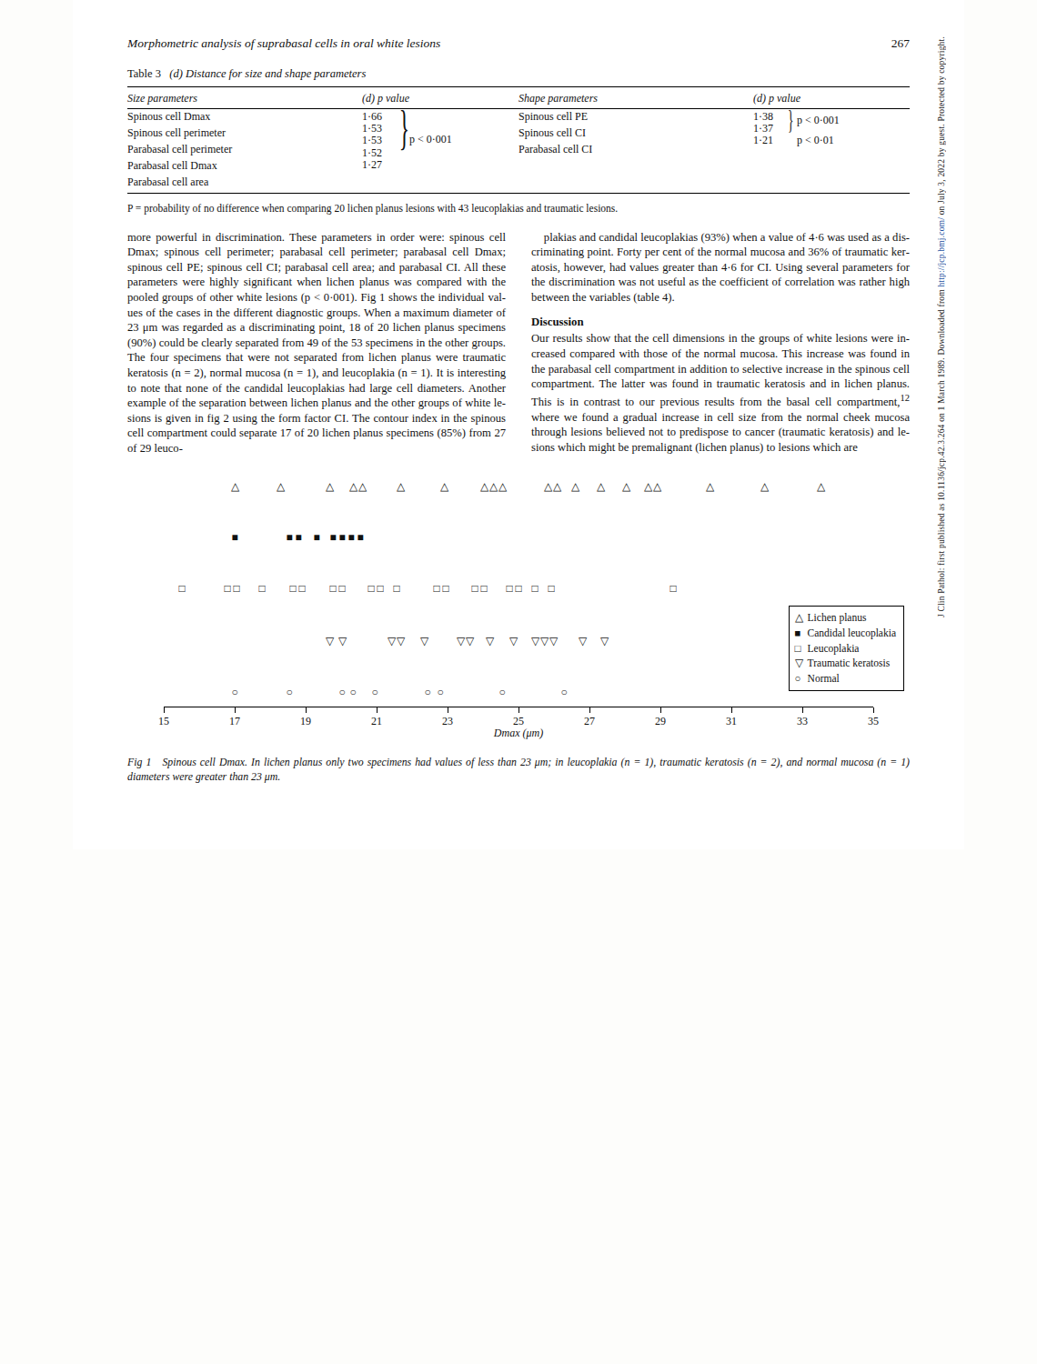J Clin Pathol: first published as 10.1136/jcp.42.3.264 on 1 March 1989. Downloaded from http://jcp.bmj.com/ on July 3, 2022 by guest. Protected by copyright.
Morphometric analysis of suprabasal cells in oral white lesions 267
Table 3 (d) Distance for size and shape parameters
| Size parameters | (d) p value | Shape parameters | (d) p value |
| --- | --- | --- | --- |
| Spinous cell Dmax | 1·66 1·53 1·53 1·52 1·27 } p < 0·001 | Spinous cell PE | 1·38 1·37 1·21 } p < 0·001 p < 0·01 |
| Spinous cell perimeter | Spinous cell CI |
| Parabasal cell perimeter | Parabasal cell CI |
| Parabasal cell Dmax | |
| Parabasal cell area | |
P = probability of no difference when comparing 20 lichen planus lesions with 43 leucoplakias and traumatic lesions.
more powerful in discrimination. These parameters in order were: spinous cell Dmax; spinous cell perimeter; parabasal cell perimeter; parabasal cell Dmax; spinous cell PE; spinous cell CI; parabasal cell area; and parabasal CI. All these parameters were highly significant when lichen planus was compared with the pooled groups of other white lesions (p < 0·001). Fig 1 shows the individual values of the cases in the different diagnostic groups. When a maximum diameter of 23 μm was regarded as a discriminating point, 18 of 20 lichen planus specimens (90%) could be clearly separated from 49 of the 53 specimens in the other groups. The four specimens that were not separated from lichen planus were traumatic keratosis (n = 2), normal mucosa (n = 1), and leucoplakia (n = 1). It is interesting to note that none of the candidal leucoplakias had large cell diameters. Another example of the separation between lichen planus and the other groups of white lesions is given in fig 2 using the form factor CI. The contour index in the spinous cell compartment could separate 17 of 20 lichen planus specimens (85%) from 27 of 29 leuco-
plakias and candidal leucoplakias (93%) when a value of 4·6 was used as a discriminating point. Forty per cent of the normal mucosa and 36% of traumatic keratosis, however, had values greater than 4·6 for CI. Using several parameters for the discrimination was not useful as the coefficient of correlation was rather high between the variables (table 4).
Discussion
Our results show that the cell dimensions in the groups of white lesions were increased compared with those of the normal mucosa. This increase was found in the parabasal cell compartment in addition to selective increase in the spinous cell compartment. The latter was found in traumatic keratosis and in lichen planus. This is in contrast to our previous results from the basal cell compartment,12 where we found a gradual increase in cell size from the normal cheek mucosa through lesions believed not to predispose to cancer (traumatic keratosis) and lesions which might be premalignant (lichen planus) to lesions which are
△Lichen planus
■Candidal leucoplakia
□Leucoplakia
▽Traumatic keratosis
○Normal
15 17 19 21 23 25 27 29 31 33 35
Dmax (μm)
Fig 1 Spinous cell Dmax. In lichen planus only two specimens had values of less than 23 μm; in leucoplakia (n = 1), traumatic keratosis (n = 2), and normal mucosa (n = 1) diameters were greater than 23 μm.